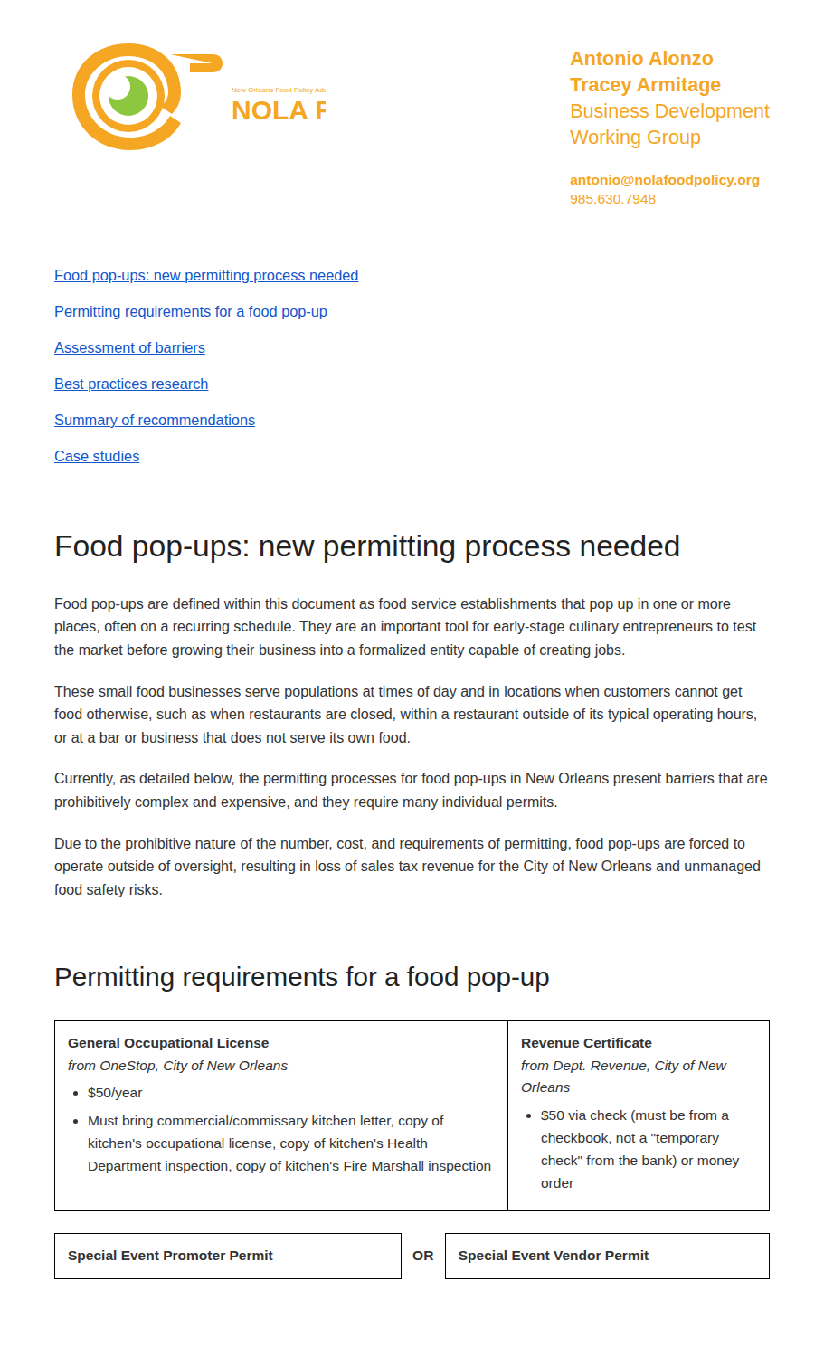New Orleans Food Policy Advisory Committee NOLA FPAC
Antonio Alonzo
Tracey Armitage
Business Development
Working Group antonio@nolafoodpolicy.org 985.630.7948
Food pop-ups: new permitting process needed Permitting requirements for a food pop-up Assessment of barriers Best practices research Summary of recommendations Case studies
Food pop-ups: new permitting process needed
Food pop-ups are defined within this document as food service establishments that pop up in one or more places, often on a recurring schedule. They are an important tool for early-stage culinary entrepreneurs to test the market before growing their business into a formalized entity capable of creating jobs.
These small food businesses serve populations at times of day and in locations when customers cannot get food otherwise, such as when restaurants are closed, within a restaurant outside of its typical operating hours, or at a bar or business that does not serve its own food.
Currently, as detailed below, the permitting processes for food pop-ups in New Orleans present barriers that are prohibitively complex and expensive, and they require many individual permits.
Due to the prohibitive nature of the number, cost, and requirements of permitting, food pop-ups are forced to operate outside of oversight, resulting in loss of sales tax revenue for the City of New Orleans and unmanaged food safety risks.
Permitting requirements for a food pop-up
| General Occupational License from OneStop, City of New Orleans $50/year Must bring commercial/commissary kitchen letter, copy of kitchen's occupational license, copy of kitchen's Health Department inspection, copy of kitchen's Fire Marshall inspection | Revenue Certificate from Dept. Revenue, City of New Orleans $50 via check (must be from a checkbook, not a "temporary check" from the bank) or money order |
| Special Event Promoter Permit | OR | Special Event Vendor Permit |